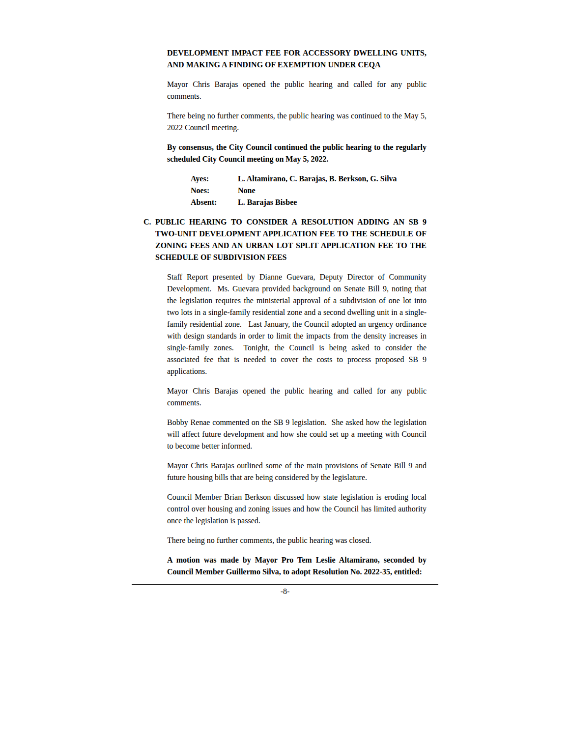DEVELOPMENT IMPACT FEE FOR ACCESSORY DWELLING UNITS, AND MAKING A FINDING OF EXEMPTION UNDER CEQA
Mayor Chris Barajas opened the public hearing and called for any public comments.
There being no further comments, the public hearing was continued to the May 5, 2022 Council meeting.
By consensus, the City Council continued the public hearing to the regularly scheduled City Council meeting on May 5, 2022.
Ayes: L. Altamirano, C. Barajas, B. Berkson, G. Silva
Noes: None
Absent: L. Barajas Bisbee
C.
PUBLIC HEARING TO CONSIDER A RESOLUTION ADDING AN SB 9 TWO-UNIT DEVELOPMENT APPLICATION FEE TO THE SCHEDULE OF ZONING FEES AND AN URBAN LOT SPLIT APPLICATION FEE TO THE SCHEDULE OF SUBDIVISION FEES
Staff Report presented by Dianne Guevara, Deputy Director of Community Development. Ms. Guevara provided background on Senate Bill 9, noting that the legislation requires the ministerial approval of a subdivision of one lot into two lots in a single-family residential zone and a second dwelling unit in a single-family residential zone. Last January, the Council adopted an urgency ordinance with design standards in order to limit the impacts from the density increases in single-family zones. Tonight, the Council is being asked to consider the associated fee that is needed to cover the costs to process proposed SB 9 applications.
Mayor Chris Barajas opened the public hearing and called for any public comments.
Bobby Renae commented on the SB 9 legislation. She asked how the legislation will affect future development and how she could set up a meeting with Council to become better informed.
Mayor Chris Barajas outlined some of the main provisions of Senate Bill 9 and future housing bills that are being considered by the legislature.
Council Member Brian Berkson discussed how state legislation is eroding local control over housing and zoning issues and how the Council has limited authority once the legislation is passed.
There being no further comments, the public hearing was closed.
A motion was made by Mayor Pro Tem Leslie Altamirano, seconded by Council Member Guillermo Silva, to adopt Resolution No. 2022-35, entitled:
-8-